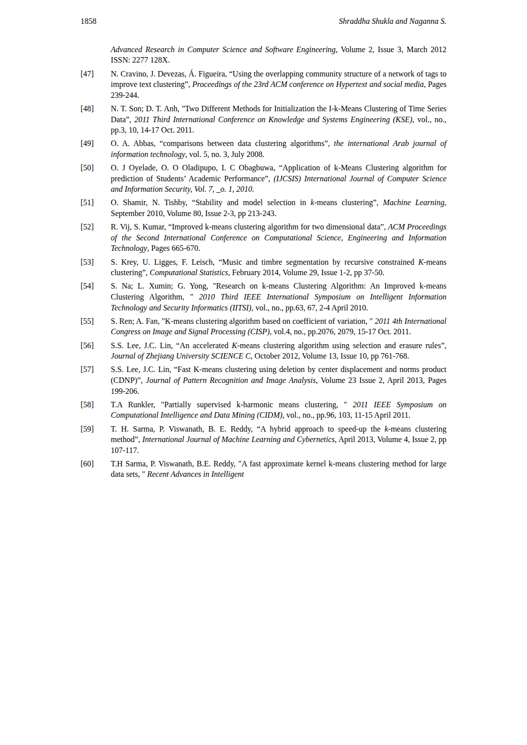1858 Shraddha Shukla and Naganna S.
Advanced Research in Computer Science and Software Engineering, Volume 2, Issue 3, March 2012 ISSN: 2277 128X.
[47] N. Cravino, J. Devezas, Á. Figueira, “Using the overlapping community structure of a network of tags to improve text clustering”, Proceedings of the 23rd ACM conference on Hypertext and social media, Pages 239-244.
[48] N. T. Son; D. T. Anh, "Two Different Methods for Initialization the I-k-Means Clustering of Time Series Data”, 2011 Third International Conference on Knowledge and Systems Engineering (KSE), vol., no., pp.3, 10, 14-17 Oct. 2011.
[49] O. A. Abbas, “comparisons between data clustering algorithms”, the international Arab journal of information technology, vol. 5, no. 3, July 2008.
[50] O. J Oyelade, O. O Oladipupo, I. C Obagbuwa, “Application of k-Means Clustering algorithm for prediction of Students’ Academic Performance”, (IJCSIS) International Journal of Computer Science and Information Security, Vol. 7, _o. 1, 2010.
[51] O. Shamir, N. Tishby, “Stability and model selection in k-means clustering”, Machine Learning, September 2010, Volume 80, Issue 2-3, pp 213-243.
[52] R. Vij, S. Kumar, “Improved k-means clustering algorithm for two dimensional data”, ACM Proceedings of the Second International Conference on Computational Science, Engineering and Information Technology, Pages 665-670.
[53] S. Krey, U. Ligges, F. Leisch, “Music and timbre segmentation by recursive constrained K-means clustering”, Computational Statistics, February 2014, Volume 29, Issue 1-2, pp 37-50.
[54] S. Na; L. Xumin; G. Yong, "Research on k-means Clustering Algorithm: An Improved k-means Clustering Algorithm, " 2010 Third IEEE International Symposium on Intelligent Information Technology and Security Informatics (IITSI), vol., no., pp.63, 67, 2-4 April 2010.
[55] S. Ren; A. Fan, "K-means clustering algorithm based on coefficient of variation, " 2011 4th International Congress on Image and Signal Processing (CISP), vol.4, no., pp.2076, 2079, 15-17 Oct. 2011.
[56] S.S. Lee, J.C. Lin, “An accelerated K-means clustering algorithm using selection and erasure rules”, Journal of Zhejiang University SCIENCE C, October 2012, Volume 13, Issue 10, pp 761-768.
[57] S.S. Lee, J.C. Lin, “Fast K-means clustering using deletion by center displacement and norms product (CDNP)”, Journal of Pattern Recognition and Image Analysis, Volume 23 Issue 2, April 2013, Pages 199-206.
[58] T.A Runkler, "Partially supervised k-harmonic means clustering, " 2011 IEEE Symposium on Computational Intelligence and Data Mining (CIDM), vol., no., pp.96, 103, 11-15 April 2011.
[59] T. H. Sarma, P. Viswanath, B. E. Reddy, “A hybrid approach to speed-up the k-means clustering method”, International Journal of Machine Learning and Cybernetics, April 2013, Volume 4, Issue 2, pp 107-117.
[60] T.H Sarma, P. Viswanath, B.E. Reddy, "A fast approximate kernel k-means clustering method for large data sets, " Recent Advances in Intelligent